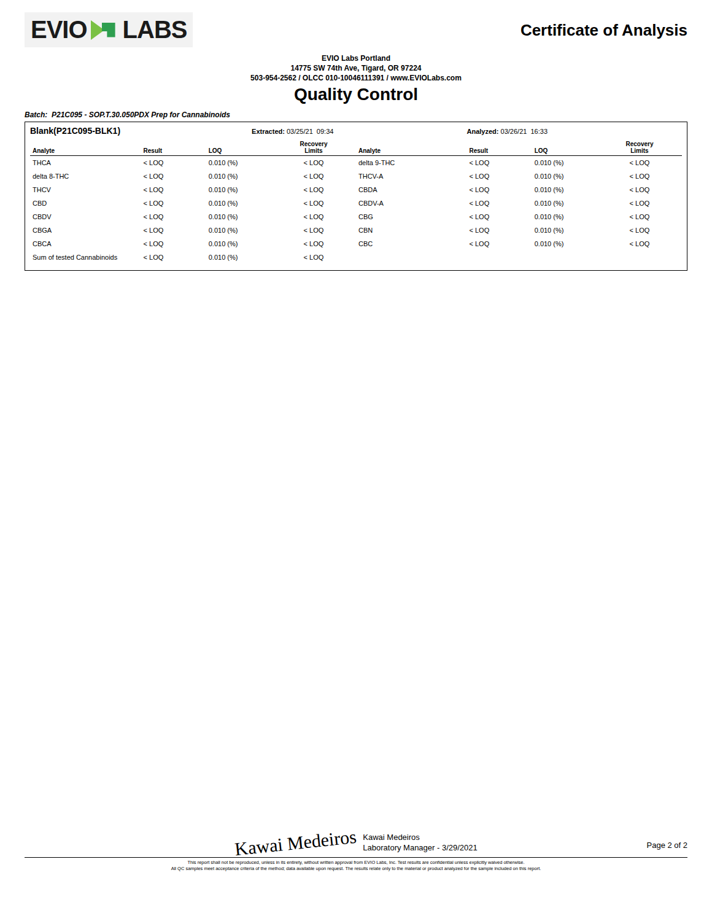EVIO LABS
Certificate of Analysis
EVIO Labs Portland
14775 SW 74th Ave, Tigard, OR 97224
503-954-2562 / OLCC 010-10046111391 / www.EVIOLabs.com
Quality Control
Batch: P21C095 - SOP.T.30.050PDX Prep for Cannabinoids
Blank(P21C095-BLK1)
Extracted: 03/25/21 09:34
Analyzed: 03/26/21 16:33
| Analyte | Result | LOQ | Recovery Limits | Analyte | Result | LOQ | Recovery Limits |
| --- | --- | --- | --- | --- | --- | --- | --- |
| THCA | < LOQ | 0.010 (%) | < LOQ | delta 9-THC | < LOQ | 0.010 (%) | < LOQ |
| delta 8-THC | < LOQ | 0.010 (%) | < LOQ | THCV-A | < LOQ | 0.010 (%) | < LOQ |
| THCV | < LOQ | 0.010 (%) | < LOQ | CBDA | < LOQ | 0.010 (%) | < LOQ |
| CBD | < LOQ | 0.010 (%) | < LOQ | CBDV-A | < LOQ | 0.010 (%) | < LOQ |
| CBDV | < LOQ | 0.010 (%) | < LOQ | CBG | < LOQ | 0.010 (%) | < LOQ |
| CBGA | < LOQ | 0.010 (%) | < LOQ | CBN | < LOQ | 0.010 (%) | < LOQ |
| CBCA | < LOQ | 0.010 (%) | < LOQ | CBC | < LOQ | 0.010 (%) | < LOQ |
| Sum of tested Cannabinoids | < LOQ | 0.010 (%) | < LOQ | | | | |
Kawai Medeiros Kawai Medeiros
Laboratory Manager - 3/29/2021 Page 2 of 2
This report shall not be reproduced, unless in its entirety, without written approval from EVIO Labs, Inc. Test results are confidential unless explicitly waived otherwise.
All QC samples meet acceptance criteria of the method; data available upon request. The results relate only to the material or product analyzed for the sample included on this report.